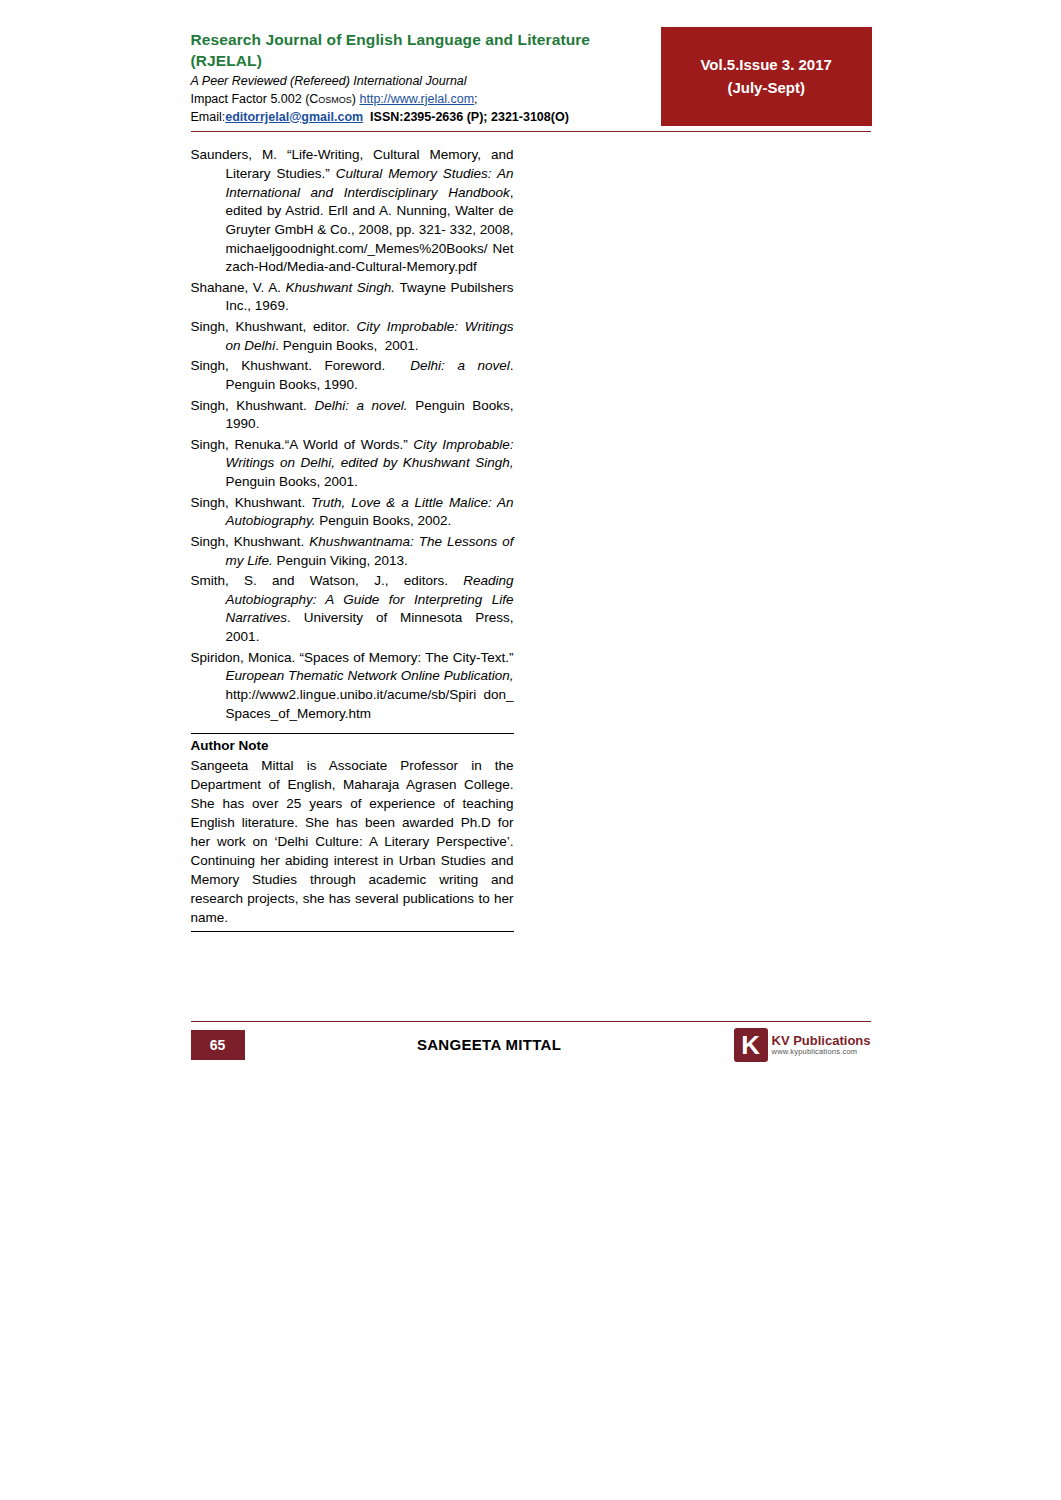Research Journal of English Language and Literature (RJELAL)
A Peer Reviewed (Refereed) International Journal
Impact Factor 5.002 (Cosmos) http://www.rjelal.com;
Email:editorrjelal@gmail.com ISSN:2395-2636 (P); 2321-3108(O)
Vol.5.Issue 3. 2017 (July-Sept)
Saunders, M. “Life-Writing, Cultural Memory, and Literary Studies.” Cultural Memory Studies: An International and Interdisciplinary Handbook, edited by Astrid. Erll and A. Nunning, Walter de Gruyter GmbH & Co., 2008, pp. 321- 332, 2008, michaeljgoodnight.com/_Memes%20Books/ Netzach-Hod/Media-and-Cultural-Memory.pdf
Shahane, V. A. Khushwant Singh. Twayne Pubilshers Inc., 1969.
Singh, Khushwant, editor. City Improbable: Writings on Delhi. Penguin Books, 2001.
Singh, Khushwant. Foreword. Delhi: a novel. Penguin Books, 1990.
Singh, Khushwant. Delhi: a novel. Penguin Books, 1990.
Singh, Renuka.“A World of Words.” City Improbable: Writings on Delhi, edited by Khushwant Singh, Penguin Books, 2001.
Singh, Khushwant. Truth, Love & a Little Malice: An Autobiography. Penguin Books, 2002.
Singh, Khushwant. Khushwantnama: The Lessons of my Life. Penguin Viking, 2013.
Smith, S. and Watson, J., editors. Reading Autobiography: A Guide for Interpreting Life Narratives. University of Minnesota Press, 2001.
Spiridon, Monica. “Spaces of Memory: The City-Text.” European Thematic Network Online Publication, http://www2.lingue.unibo.it/acume/sb/Spiri don_Spaces_of_Memory.htm
Author Note
Sangeeta Mittal is Associate Professor in the Department of English, Maharaja Agrasen College. She has over 25 years of experience of teaching English literature. She has been awarded Ph.D for her work on ‘Delhi Culture: A Literary Perspective’. Continuing her abiding interest in Urban Studies and Memory Studies through academic writing and research projects, she has several publications to her name.
65
SANGEETA MITTAL
KKV Publications www.kypublications.com